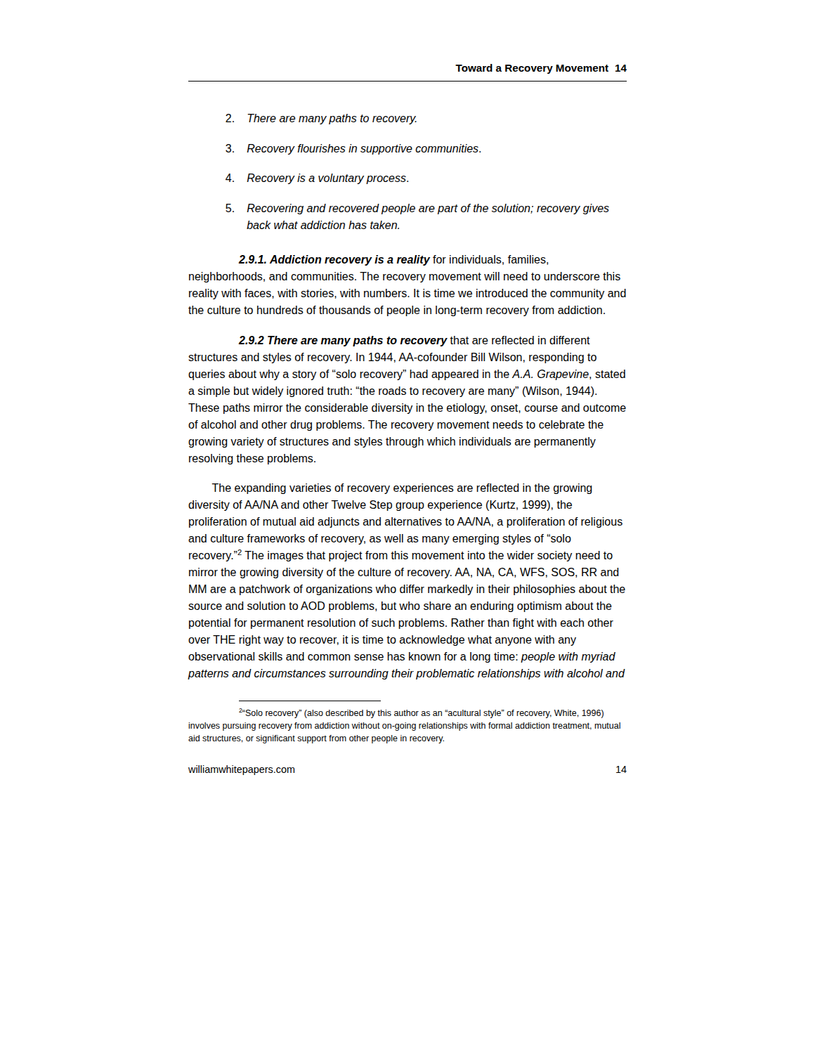Toward a Recovery Movement 14
2. There are many paths to recovery.
3. Recovery flourishes in supportive communities.
4. Recovery is a voluntary process.
5. Recovering and recovered people are part of the solution; recovery gives back what addiction has taken.
2.9.1. Addiction recovery is a reality for individuals, families, neighborhoods, and communities. The recovery movement will need to underscore this reality with faces, with stories, with numbers. It is time we introduced the community and the culture to hundreds of thousands of people in long-term recovery from addiction.
2.9.2 There are many paths to recovery that are reflected in different structures and styles of recovery. In 1944, AA-cofounder Bill Wilson, responding to queries about why a story of “solo recovery” had appeared in the A.A. Grapevine, stated a simple but widely ignored truth: “the roads to recovery are many” (Wilson, 1944). These paths mirror the considerable diversity in the etiology, onset, course and outcome of alcohol and other drug problems. The recovery movement needs to celebrate the growing variety of structures and styles through which individuals are permanently resolving these problems.
The expanding varieties of recovery experiences are reflected in the growing diversity of AA/NA and other Twelve Step group experience (Kurtz, 1999), the proliferation of mutual aid adjuncts and alternatives to AA/NA, a proliferation of religious and culture frameworks of recovery, as well as many emerging styles of “solo recovery.”2 The images that project from this movement into the wider society need to mirror the growing diversity of the culture of recovery. AA, NA, CA, WFS, SOS, RR and MM are a patchwork of organizations who differ markedly in their philosophies about the source and solution to AOD problems, but who share an enduring optimism about the potential for permanent resolution of such problems. Rather than fight with each other over THE right way to recover, it is time to acknowledge what anyone with any observational skills and common sense has known for a long time: people with myriad patterns and circumstances surrounding their problematic relationships with alcohol and
2“Solo recovery” (also described by this author as an “acultural style” of recovery, White, 1996) involves pursuing recovery from addiction without on-going relationships with formal addiction treatment, mutual aid structures, or significant support from other people in recovery.
williamwhitepapers.com 14